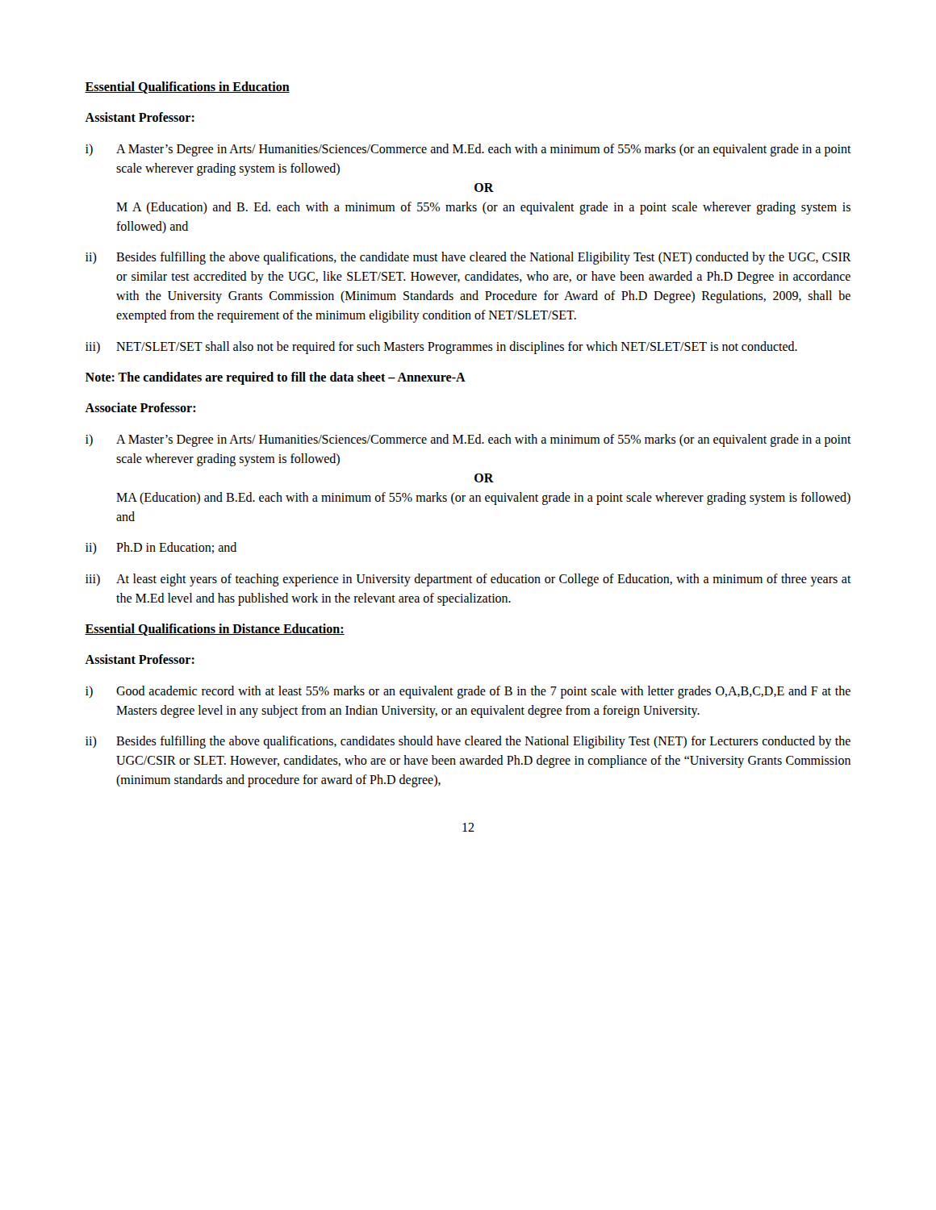Essential Qualifications in Education
Assistant Professor:
i)
A Master’s Degree in Arts/ Humanities/Sciences/Commerce and M.Ed. each with a minimum of 55% marks (or an equivalent grade in a point scale wherever grading system is followed)
OR
M A (Education) and B. Ed. each with a minimum of 55% marks (or an equivalent grade in a point scale wherever grading system is followed) and
ii) Besides fulfilling the above qualifications, the candidate must have cleared the National Eligibility Test (NET) conducted by the UGC, CSIR or similar test accredited by the UGC, like SLET/SET. However, candidates, who are, or have been awarded a Ph.D Degree in accordance with the University Grants Commission (Minimum Standards and Procedure for Award of Ph.D Degree) Regulations, 2009, shall be exempted from the requirement of the minimum eligibility condition of NET/SLET/SET.
iii) NET/SLET/SET shall also not be required for such Masters Programmes in disciplines for which NET/SLET/SET is not conducted.
Note: The candidates are required to fill the data sheet – Annexure-A
Associate Professor:
i)
A Master’s Degree in Arts/ Humanities/Sciences/Commerce and M.Ed. each with a minimum of 55% marks (or an equivalent grade in a point scale wherever grading system is followed)
OR
MA (Education) and B.Ed. each with a minimum of 55% marks (or an equivalent grade in a point scale wherever grading system is followed) and
ii) Ph.D in Education; and
iii) At least eight years of teaching experience in University department of education or College of Education, with a minimum of three years at the M.Ed level and has published work in the relevant area of specialization.
Essential Qualifications in Distance Education:
Assistant Professor:
i) Good academic record with at least 55% marks or an equivalent grade of B in the 7 point scale with letter grades O,A,B,C,D,E and F at the Masters degree level in any subject from an Indian University, or an equivalent degree from a foreign University.
ii) Besides fulfilling the above qualifications, candidates should have cleared the National Eligibility Test (NET) for Lecturers conducted by the UGC/CSIR or SLET. However, candidates, who are or have been awarded Ph.D degree in compliance of the “University Grants Commission (minimum standards and procedure for award of Ph.D degree),
12